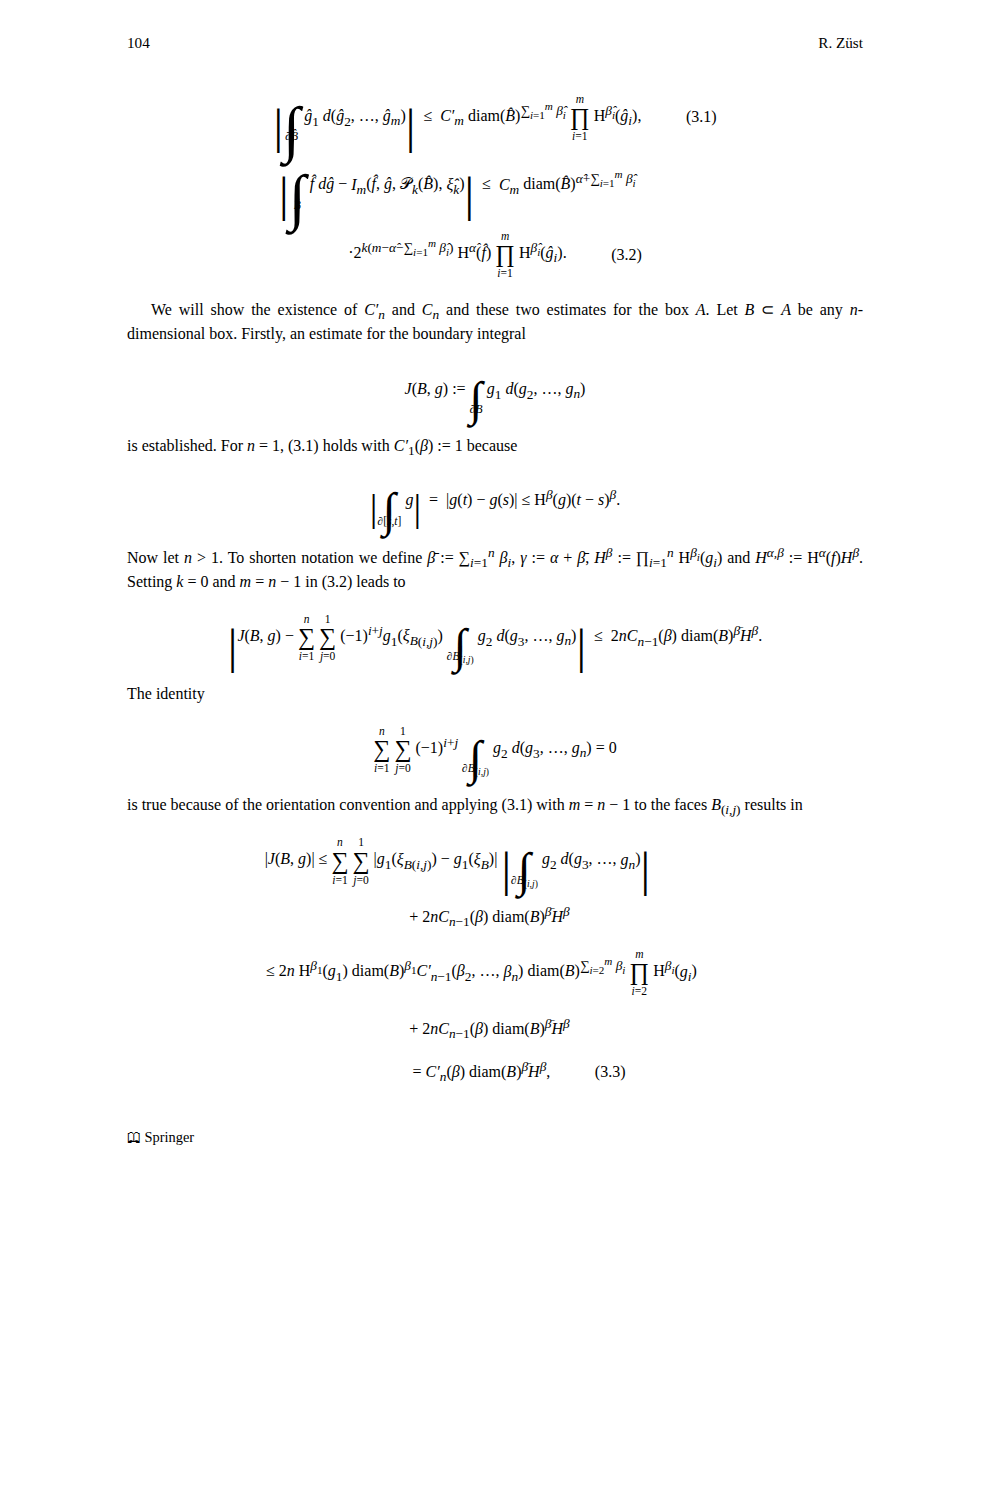104 R. Züst
| ∫∂B̂ ĝ1 d(ĝ2, …, ĝm)| ≤ C′m diam(B̂)∑i=1m β̂i m∏i=1 Hβ̂i(ĝi),
(3.1)
| ∫B̂ f̂ dĝ − Im(f̂, ĝ, 𝒫k(B̂), ξ̂k)| ≤ Cm diam(B̂)α̂+∑i=1m β̂i
·2k(m−α̂−∑i=1m β̂i) Hα̂(f̂) m∏i=1 Hβ̂i(ĝi).
(3.2)
We will show the existence of C′n and Cn and these two estimates for the box A. Let B ⊂ A be any n-dimensional box. Firstly, an estimate for the boundary integral
J(B, g) := ∫∂B g1 d(g2, …, gn)
is established. For n = 1, (3.1) holds with C′1(β) := 1 because
| ∫∂[s,t] g| = |g(t) − g(s)| ≤ Hβ(g)(t − s)β.
Now let n > 1. To shorten notation we define β̄ := ∑i=1n βi, γ := α + β̄, Hβ := ∏i=1n Hβi(gi) and Hα,β := Hα(f)Hβ. Setting k = 0 and m = n − 1 in (3.2) leads to
|J(B, g) − n∑i=1 1∑j=0 (−1)i+jg1(ξB(i,j)) ∫∂B(i,j) g2 d(g3, …, gn)| ≤ 2nCn−1(β) diam(B)β̄Hβ.
The identity
n∑i=1 1∑j=0 (−1)i+j ∫∂B(i,j) g2 d(g3, …, gn) = 0
is true because of the orientation convention and applying (3.1) with m = n − 1 to the faces B(i,j) results in
|J(B, g)| ≤ n∑i=1 1∑j=0 |g1(ξB(i,j)) − g1(ξB)| | ∫∂B(i,j) g2 d(g3, …, gn)|
+ 2nCn−1(β) diam(B)β̄Hβ
≤ 2n Hβ1(g1) diam(B)β1C′n−1(β2, …, βn) diam(B)∑i=2m βi m∏i=2 Hβi(gi)
+ 2nCn−1(β) diam(B)β̄Hβ
= C′n(β) diam(B)β̄Hβ,
(3.3)
🕮 Springer